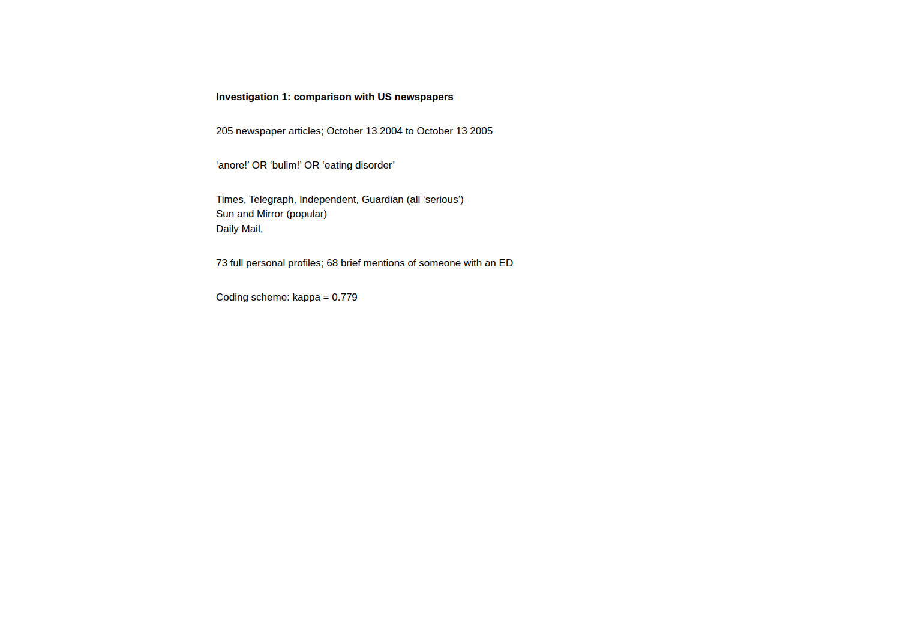Investigation 1: comparison with US newspapers
205 newspaper articles; October 13 2004 to October 13 2005
‘anore!’ OR ‘bulim!’ OR ‘eating disorder’
Times, Telegraph, Independent, Guardian (all ‘serious’) Sun and Mirror (popular) Daily Mail,
73 full personal profiles; 68 brief mentions of someone with an ED
Coding scheme: kappa = 0.779